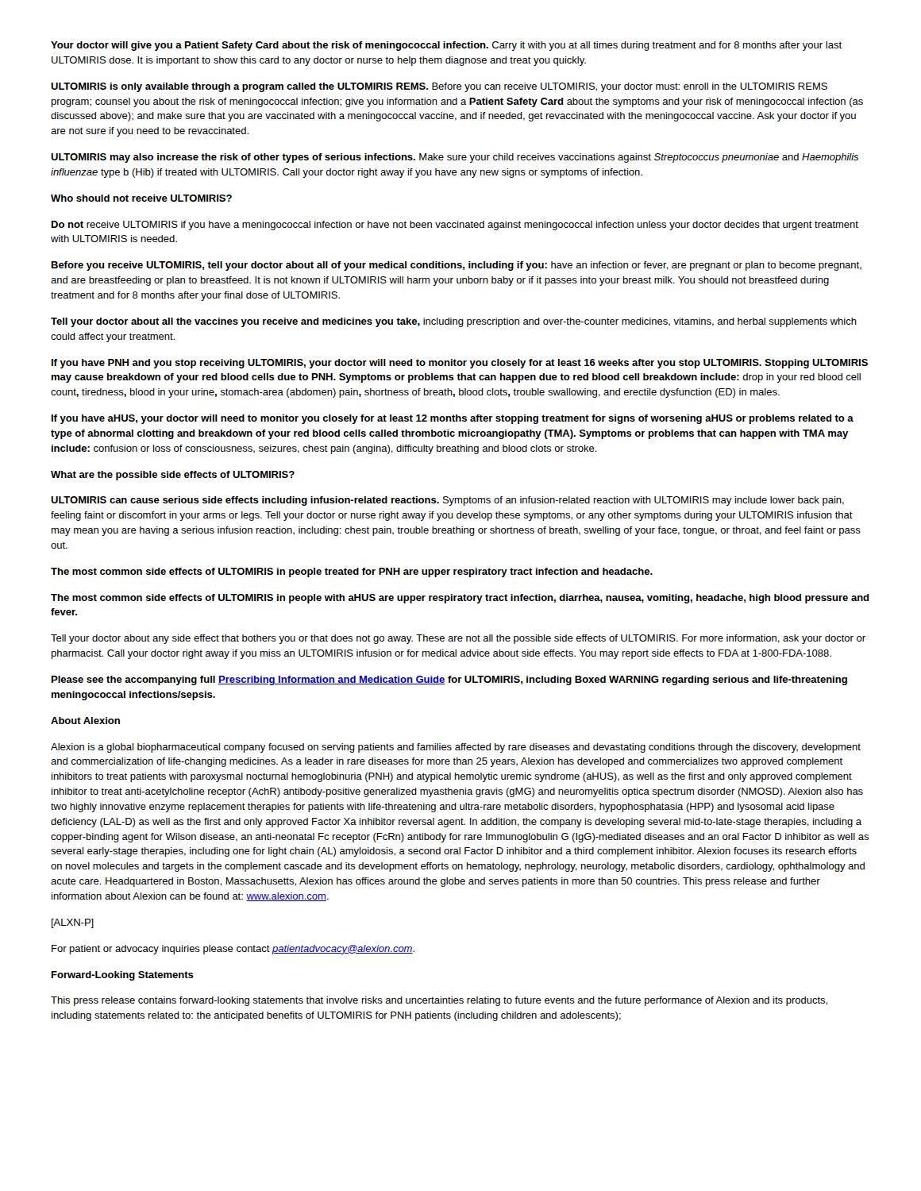Your doctor will give you a Patient Safety Card about the risk of meningococcal infection. Carry it with you at all times during treatment and for 8 months after your last ULTOMIRIS dose. It is important to show this card to any doctor or nurse to help them diagnose and treat you quickly.
ULTOMIRIS is only available through a program called the ULTOMIRIS REMS. Before you can receive ULTOMIRIS, your doctor must: enroll in the ULTOMIRIS REMS program; counsel you about the risk of meningococcal infection; give you information and a Patient Safety Card about the symptoms and your risk of meningococcal infection (as discussed above); and make sure that you are vaccinated with a meningococcal vaccine, and if needed, get revaccinated with the meningococcal vaccine. Ask your doctor if you are not sure if you need to be revaccinated.
ULTOMIRIS may also increase the risk of other types of serious infections. Make sure your child receives vaccinations against Streptococcus pneumoniae and Haemophilis influenzae type b (Hib) if treated with ULTOMIRIS. Call your doctor right away if you have any new signs or symptoms of infection.
Who should not receive ULTOMIRIS?
Do not receive ULTOMIRIS if you have a meningococcal infection or have not been vaccinated against meningococcal infection unless your doctor decides that urgent treatment with ULTOMIRIS is needed.
Before you receive ULTOMIRIS, tell your doctor about all of your medical conditions, including if you: have an infection or fever, are pregnant or plan to become pregnant, and are breastfeeding or plan to breastfeed. It is not known if ULTOMIRIS will harm your unborn baby or if it passes into your breast milk. You should not breastfeed during treatment and for 8 months after your final dose of ULTOMIRIS.
Tell your doctor about all the vaccines you receive and medicines you take, including prescription and over-the-counter medicines, vitamins, and herbal supplements which could affect your treatment.
If you have PNH and you stop receiving ULTOMIRIS, your doctor will need to monitor you closely for at least 16 weeks after you stop ULTOMIRIS. Stopping ULTOMIRIS may cause breakdown of your red blood cells due to PNH. Symptoms or problems that can happen due to red blood cell breakdown include: drop in your red blood cell count, tiredness, blood in your urine, stomach-area (abdomen) pain, shortness of breath, blood clots, trouble swallowing, and erectile dysfunction (ED) in males.
If you have aHUS, your doctor will need to monitor you closely for at least 12 months after stopping treatment for signs of worsening aHUS or problems related to a type of abnormal clotting and breakdown of your red blood cells called thrombotic microangiopathy (TMA). Symptoms or problems that can happen with TMA may include: confusion or loss of consciousness, seizures, chest pain (angina), difficulty breathing and blood clots or stroke.
What are the possible side effects of ULTOMIRIS?
ULTOMIRIS can cause serious side effects including infusion-related reactions. Symptoms of an infusion-related reaction with ULTOMIRIS may include lower back pain, feeling faint or discomfort in your arms or legs. Tell your doctor or nurse right away if you develop these symptoms, or any other symptoms during your ULTOMIRIS infusion that may mean you are having a serious infusion reaction, including: chest pain, trouble breathing or shortness of breath, swelling of your face, tongue, or throat, and feel faint or pass out.
The most common side effects of ULTOMIRIS in people treated for PNH are upper respiratory tract infection and headache.
The most common side effects of ULTOMIRIS in people with aHUS are upper respiratory tract infection, diarrhea, nausea, vomiting, headache, high blood pressure and fever.
Tell your doctor about any side effect that bothers you or that does not go away. These are not all the possible side effects of ULTOMIRIS. For more information, ask your doctor or pharmacist. Call your doctor right away if you miss an ULTOMIRIS infusion or for medical advice about side effects. You may report side effects to FDA at 1-800-FDA-1088.
Please see the accompanying full Prescribing Information and Medication Guide for ULTOMIRIS, including Boxed WARNING regarding serious and life-threatening meningococcal infections/sepsis.
About Alexion
Alexion is a global biopharmaceutical company focused on serving patients and families affected by rare diseases and devastating conditions through the discovery, development and commercialization of life-changing medicines. As a leader in rare diseases for more than 25 years, Alexion has developed and commercializes two approved complement inhibitors to treat patients with paroxysmal nocturnal hemoglobinuria (PNH) and atypical hemolytic uremic syndrome (aHUS), as well as the first and only approved complement inhibitor to treat anti-acetylcholine receptor (AchR) antibody-positive generalized myasthenia gravis (gMG) and neuromyelitis optica spectrum disorder (NMOSD). Alexion also has two highly innovative enzyme replacement therapies for patients with life-threatening and ultra-rare metabolic disorders, hypophosphatasia (HPP) and lysosomal acid lipase deficiency (LAL-D) as well as the first and only approved Factor Xa inhibitor reversal agent. In addition, the company is developing several mid-to-late-stage therapies, including a copper-binding agent for Wilson disease, an anti-neonatal Fc receptor (FcRn) antibody for rare Immunoglobulin G (IgG)-mediated diseases and an oral Factor D inhibitor as well as several early-stage therapies, including one for light chain (AL) amyloidosis, a second oral Factor D inhibitor and a third complement inhibitor. Alexion focuses its research efforts on novel molecules and targets in the complement cascade and its development efforts on hematology, nephrology, neurology, metabolic disorders, cardiology, ophthalmology and acute care. Headquartered in Boston, Massachusetts, Alexion has offices around the globe and serves patients in more than 50 countries. This press release and further information about Alexion can be found at: www.alexion.com.
[ALXN-P]
For patient or advocacy inquiries please contact patientadvocacy@alexion.com.
Forward-Looking Statements
This press release contains forward-looking statements that involve risks and uncertainties relating to future events and the future performance of Alexion and its products, including statements related to: the anticipated benefits of ULTOMIRIS for PNH patients (including children and adolescents);